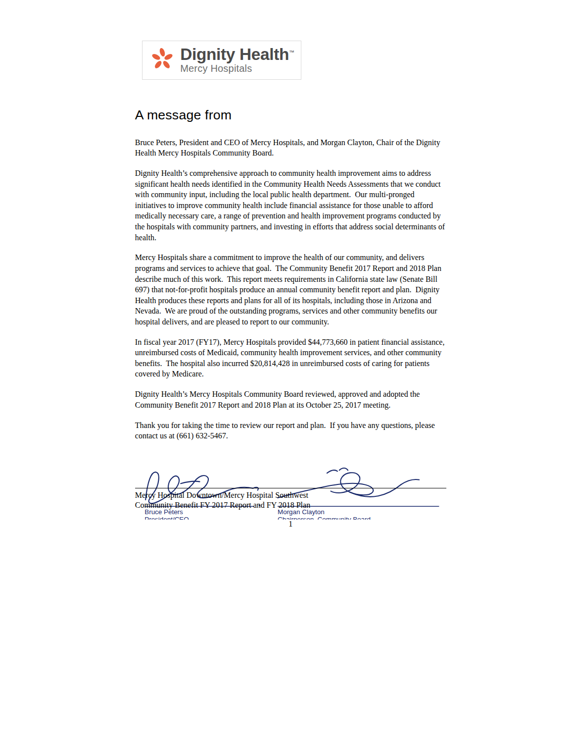Dignity Health™
Mercy Hospitals
A message from
Bruce Peters, President and CEO of Mercy Hospitals, and Morgan Clayton, Chair of the Dignity Health Mercy Hospitals Community Board.
Dignity Health’s comprehensive approach to community health improvement aims to address significant health needs identified in the Community Health Needs Assessments that we conduct with community input, including the local public health department. Our multi-pronged initiatives to improve community health include financial assistance for those unable to afford medically necessary care, a range of prevention and health improvement programs conducted by the hospitals with community partners, and investing in efforts that address social determinants of health.
Mercy Hospitals share a commitment to improve the health of our community, and delivers programs and services to achieve that goal. The Community Benefit 2017 Report and 2018 Plan describe much of this work. This report meets requirements in California state law (Senate Bill 697) that not-for-profit hospitals produce an annual community benefit report and plan. Dignity Health produces these reports and plans for all of its hospitals, including those in Arizona and Nevada. We are proud of the outstanding programs, services and other community benefits our hospital delivers, and are pleased to report to our community.
In fiscal year 2017 (FY17), Mercy Hospitals provided $44,773,660 in patient financial assistance, unreimbursed costs of Medicaid, community health improvement services, and other community benefits. The hospital also incurred $20,814,428 in unreimbursed costs of caring for patients covered by Medicare.
Dignity Health’s Mercy Hospitals Community Board reviewed, approved and adopted the Community Benefit 2017 Report and 2018 Plan at its October 25, 2017 meeting.
Thank you for taking the time to review our report and plan. If you have any questions, please contact us at (661) 632-5467.
Bruce Peters President/CEO Morgan Clayton Chairperson, Community Board
Mercy Hospital Downtown/Mercy Hospital Southwest
Community Benefit FY 2017 Report and FY 2018 Plan
1